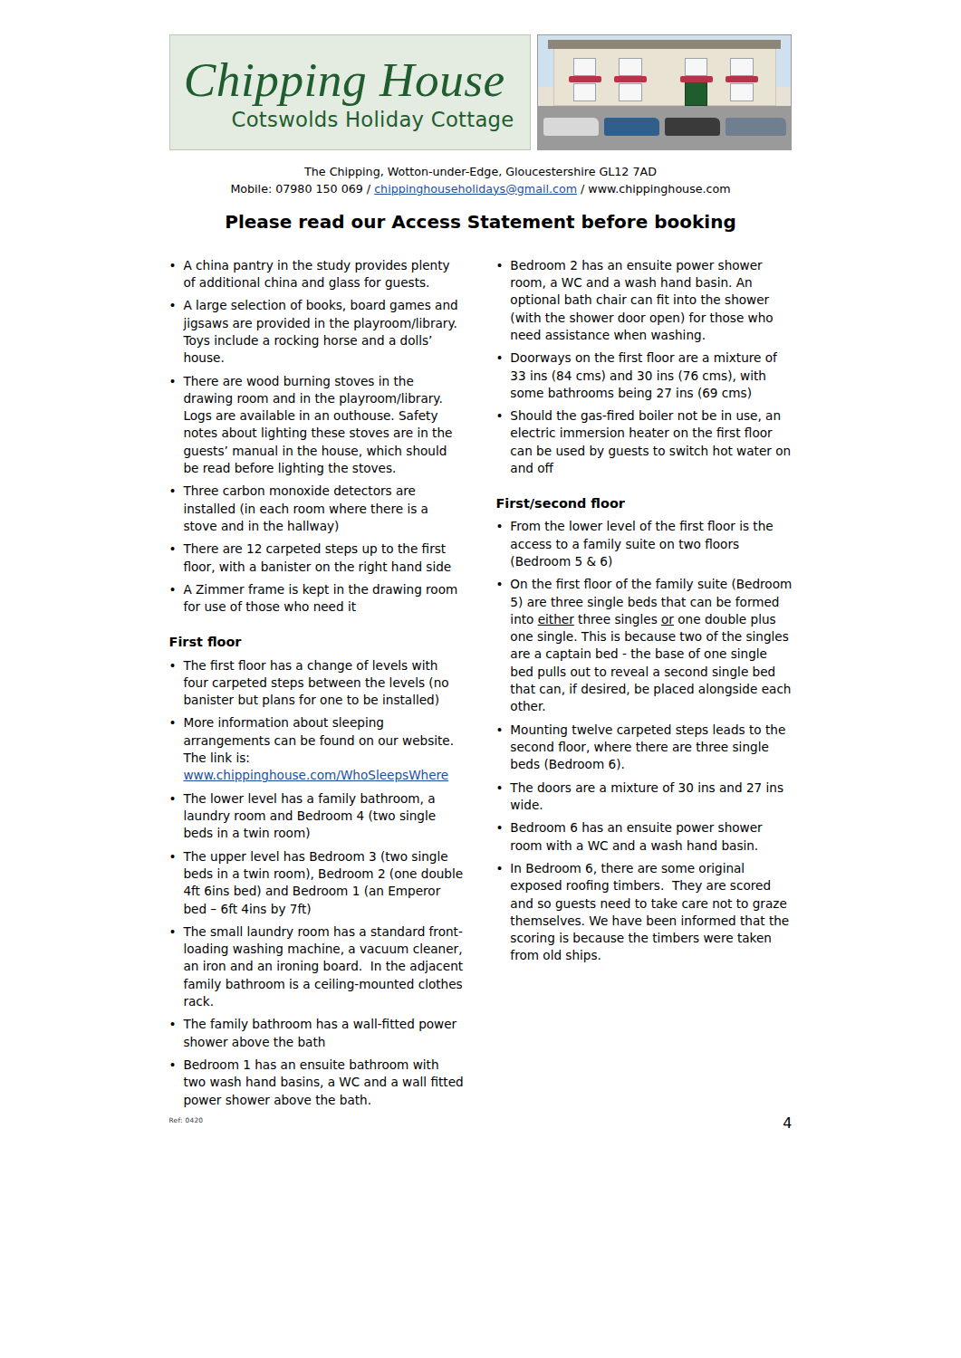Chipping House
Cotswolds Holiday Cottage
The Chipping, Wotton-under-Edge, Gloucestershire GL12 7AD
Mobile: 07980 150 069 / chippinghouseholidays@gmail.com / www.chippinghouse.com
Please read our Access Statement before booking
A china pantry in the study provides plenty of additional china and glass for guests.
A large selection of books, board games and jigsaws are provided in the playroom/library. Toys include a rocking horse and a dolls’ house.
There are wood burning stoves in the drawing room and in the playroom/library. Logs are available in an outhouse. Safety notes about lighting these stoves are in the guests’ manual in the house, which should be read before lighting the stoves.
Three carbon monoxide detectors are installed (in each room where there is a stove and in the hallway)
There are 12 carpeted steps up to the first floor, with a banister on the right hand side
A Zimmer frame is kept in the drawing room for use of those who need it
First floor
The first floor has a change of levels with four carpeted steps between the levels (no banister but plans for one to be installed)
More information about sleeping arrangements can be found on our website. The link is:
www.chippinghouse.com/WhoSleepsWhere
The lower level has a family bathroom, a laundry room and Bedroom 4 (two single beds in a twin room)
The upper level has Bedroom 3 (two single beds in a twin room), Bedroom 2 (one double 4ft 6ins bed) and Bedroom 1 (an Emperor bed – 6ft 4ins by 7ft)
The small laundry room has a standard front-loading washing machine, a vacuum cleaner, an iron and an ironing board. In the adjacent family bathroom is a ceiling-mounted clothes rack.
The family bathroom has a wall-fitted power shower above the bath
Bedroom 1 has an ensuite bathroom with two wash hand basins, a WC and a wall fitted power shower above the bath.
Bedroom 2 has an ensuite power shower room, a WC and a wash hand basin. An optional bath chair can fit into the shower (with the shower door open) for those who need assistance when washing.
Doorways on the first floor are a mixture of 33 ins (84 cms) and 30 ins (76 cms), with some bathrooms being 27 ins (69 cms)
Should the gas-fired boiler not be in use, an electric immersion heater on the first floor can be used by guests to switch hot water on and off
First/second floor
From the lower level of the first floor is the access to a family suite on two floors (Bedroom 5 & 6)
On the first floor of the family suite (Bedroom 5) are three single beds that can be formed into either three singles or one double plus one single. This is because two of the singles are a captain bed - the base of one single bed pulls out to reveal a second single bed that can, if desired, be placed alongside each other.
Mounting twelve carpeted steps leads to the second floor, where there are three single beds (Bedroom 6).
The doors are a mixture of 30 ins and 27 ins wide.
Bedroom 6 has an ensuite power shower room with a WC and a wash hand basin.
In Bedroom 6, there are some original exposed roofing timbers. They are scored and so guests need to take care not to graze themselves. We have been informed that the scoring is because the timbers were taken from old ships.
Ref: 0420
4